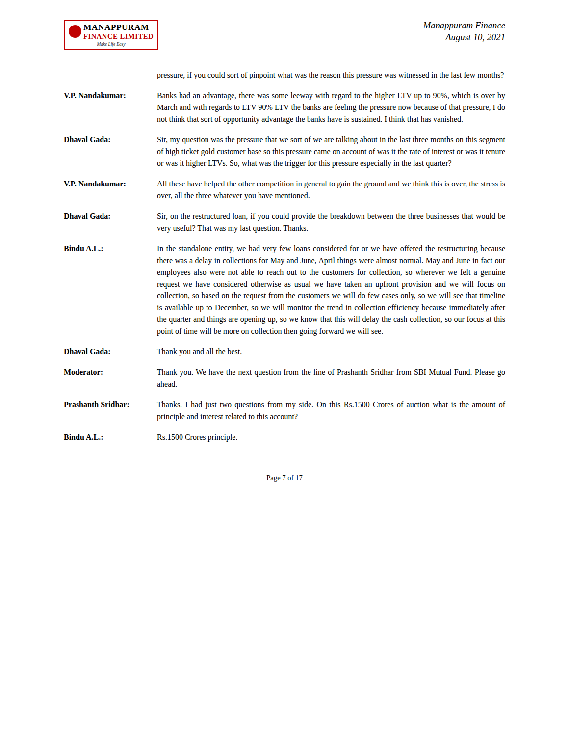MANAPPURAM
FINANCE LIMITED
Make Life Easy
Manappuram Finance
August 10, 2021
pressure, if you could sort of pinpoint what was the reason this pressure was witnessed in the last few months?
V.P. Nandakumar:
Banks had an advantage, there was some leeway with regard to the higher LTV up to 90%, which is over by March and with regards to LTV 90% LTV the banks are feeling the pressure now because of that pressure, I do not think that sort of opportunity advantage the banks have is sustained. I think that has vanished.
Dhaval Gada:
Sir, my question was the pressure that we sort of we are talking about in the last three months on this segment of high ticket gold customer base so this pressure came on account of was it the rate of interest or was it tenure or was it higher LTVs. So, what was the trigger for this pressure especially in the last quarter?
V.P. Nandakumar:
All these have helped the other competition in general to gain the ground and we think this is over, the stress is over, all the three whatever you have mentioned.
Dhaval Gada:
Sir, on the restructured loan, if you could provide the breakdown between the three businesses that would be very useful? That was my last question. Thanks.
Bindu A.L.:
In the standalone entity, we had very few loans considered for or we have offered the restructuring because there was a delay in collections for May and June, April things were almost normal. May and June in fact our employees also were not able to reach out to the customers for collection, so wherever we felt a genuine request we have considered otherwise as usual we have taken an upfront provision and we will focus on collection, so based on the request from the customers we will do few cases only, so we will see that timeline is available up to December, so we will monitor the trend in collection efficiency because immediately after the quarter and things are opening up, so we know that this will delay the cash collection, so our focus at this point of time will be more on collection then going forward we will see.
Dhaval Gada:
Thank you and all the best.
Moderator:
Thank you. We have the next question from the line of Prashanth Sridhar from SBI Mutual Fund. Please go ahead.
Prashanth Sridhar:
Thanks. I had just two questions from my side. On this Rs.1500 Crores of auction what is the amount of principle and interest related to this account?
Bindu A.L.:
Rs.1500 Crores principle.
Page 7 of 17